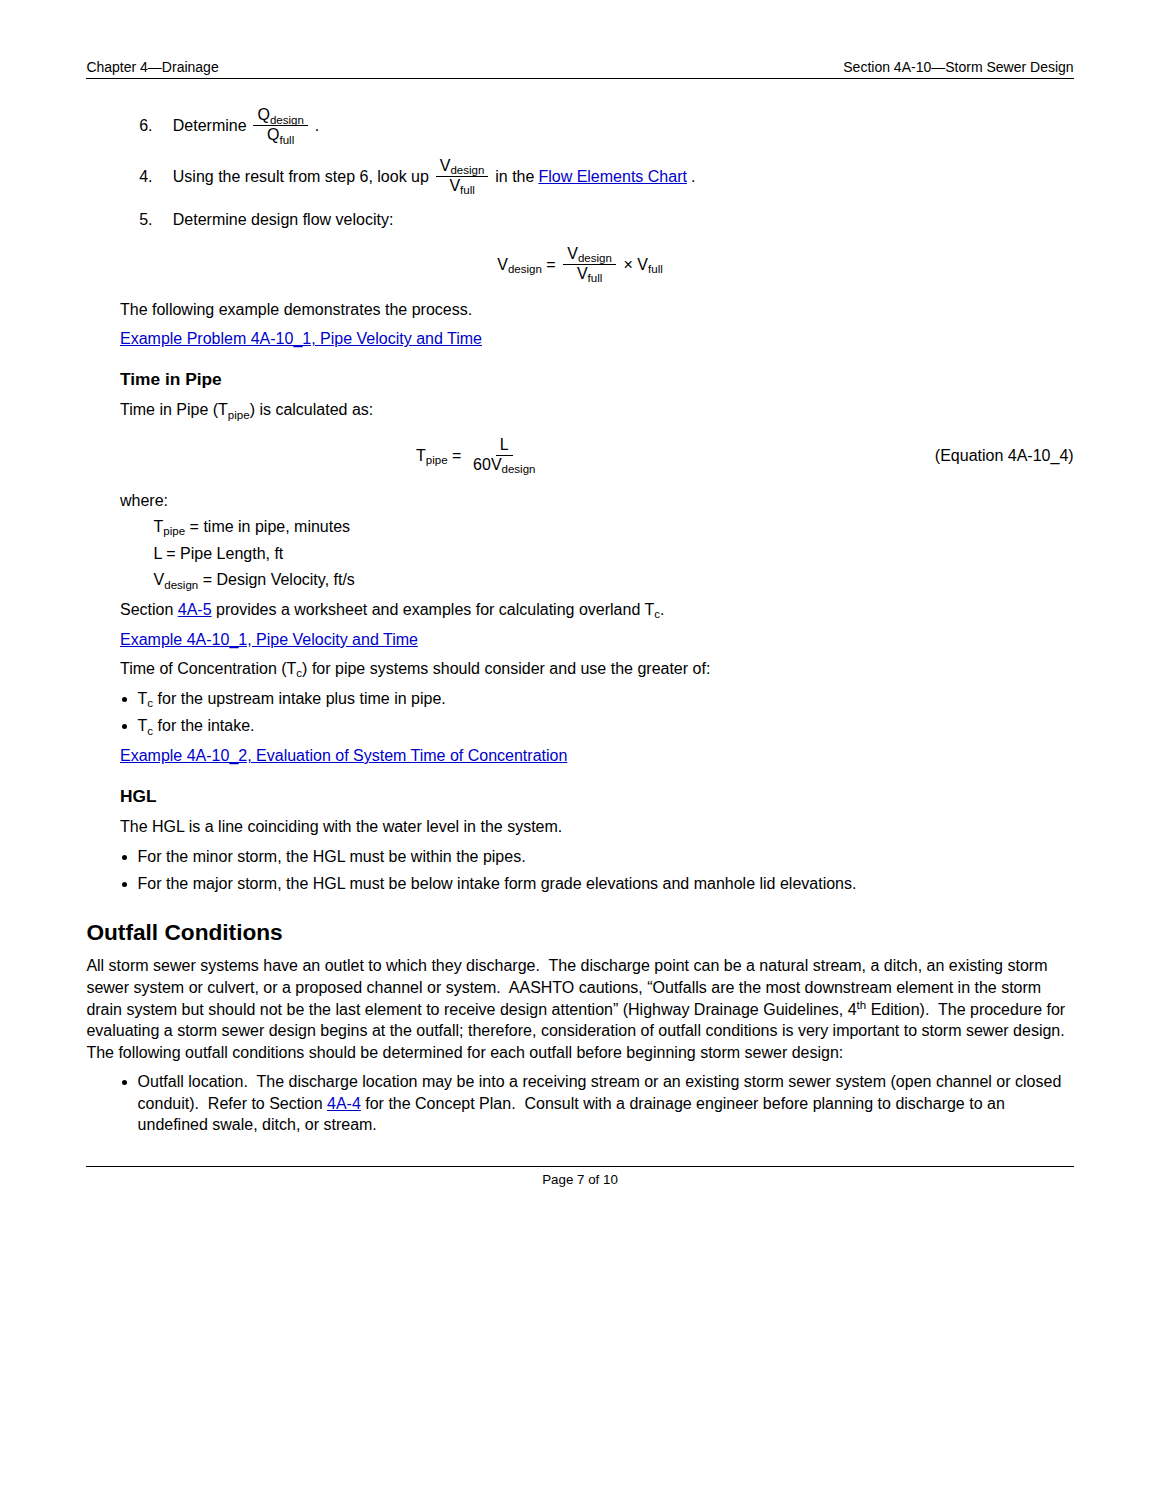Chapter 4—Drainage Section 4A-10—Storm Sewer Design
6. Determine Qdesign Qfull .
4. Using the result from step 6, look up Vdesign Vfull in the Flow Elements Chart.
5. Determine design flow velocity:
Vdesign = Vdesign Vfull × Vfull
The following example demonstrates the process.
Example Problem 4A-10_1, Pipe Velocity and Time
Time in Pipe
Time in Pipe (Tpipe) is calculated as:
Tpipe = L 60Vdesign
(Equation 4A-10_4)
where:
Tpipe = time in pipe, minutes
L = Pipe Length, ft
Vdesign = Design Velocity, ft/s
Section 4A-5 provides a worksheet and examples for calculating overland Tc.
Example 4A-10_1, Pipe Velocity and Time
Time of Concentration (Tc) for pipe systems should consider and use the greater of:
Tc for the upstream intake plus time in pipe.
Tc for the intake.
Example 4A-10_2, Evaluation of System Time of Concentration
HGL
The HGL is a line coinciding with the water level in the system.
For the minor storm, the HGL must be within the pipes.
For the major storm, the HGL must be below intake form grade elevations and manhole lid elevations.
Outfall Conditions
All storm sewer systems have an outlet to which they discharge. The discharge point can be a natural stream, a ditch, an existing storm sewer system or culvert, or a proposed channel or system. AASHTO cautions, “Outfalls are the most downstream element in the storm drain system but should not be the last element to receive design attention” (Highway Drainage Guidelines, 4th Edition). The procedure for evaluating a storm sewer design begins at the outfall; therefore, consideration of outfall conditions is very important to storm sewer design. The following outfall conditions should be determined for each outfall before beginning storm sewer design:
Outfall location. The discharge location may be into a receiving stream or an existing storm sewer system (open channel or closed conduit). Refer to Section 4A-4 for the Concept Plan. Consult with a drainage engineer before planning to discharge to an undefined swale, ditch, or stream.
Page 7 of 10